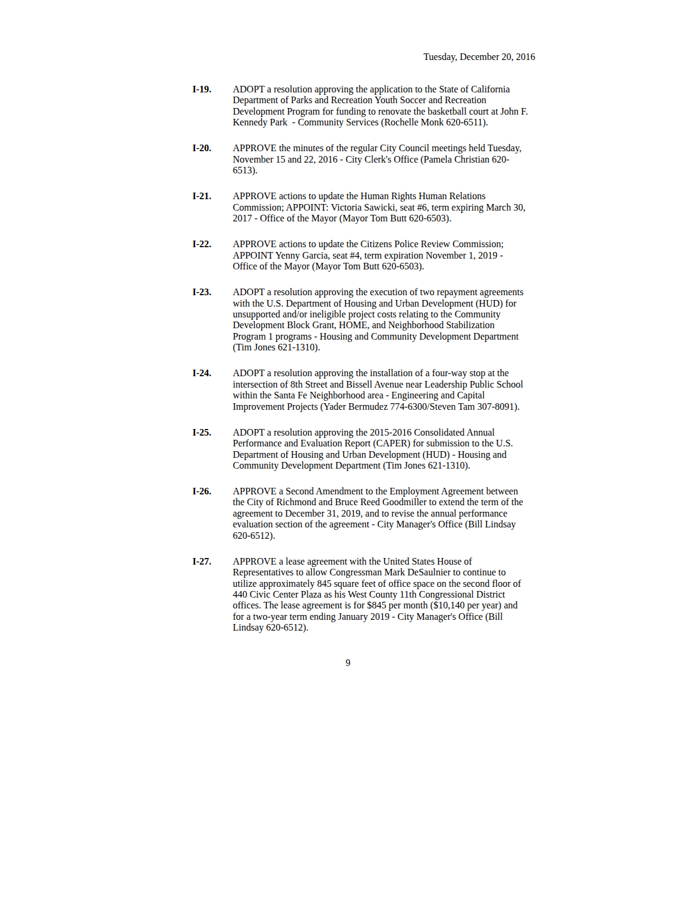Tuesday, December 20, 2016
I-19.
ADOPT a resolution approving the application to the State of California Department of Parks and Recreation Youth Soccer and Recreation Development Program for funding to renovate the basketball court at John F. Kennedy Park - Community Services (Rochelle Monk 620-6511).
I-20.
APPROVE the minutes of the regular City Council meetings held Tuesday, November 15 and 22, 2016 - City Clerk's Office (Pamela Christian 620-6513).
I-21.
APPROVE actions to update the Human Rights Human Relations Commission; APPOINT: Victoria Sawicki, seat #6, term expiring March 30, 2017 - Office of the Mayor (Mayor Tom Butt 620-6503).
I-22.
APPROVE actions to update the Citizens Police Review Commission; APPOINT Yenny Garcia, seat #4, term expiration November 1, 2019 - Office of the Mayor (Mayor Tom Butt 620-6503).
I-23.
ADOPT a resolution approving the execution of two repayment agreements with the U.S. Department of Housing and Urban Development (HUD) for unsupported and/or ineligible project costs relating to the Community Development Block Grant, HOME, and Neighborhood Stabilization Program 1 programs - Housing and Community Development Department (Tim Jones 621-1310).
I-24.
ADOPT a resolution approving the installation of a four-way stop at the intersection of 8th Street and Bissell Avenue near Leadership Public School within the Santa Fe Neighborhood area - Engineering and Capital Improvement Projects (Yader Bermudez 774-6300/Steven Tam 307-8091).
I-25.
ADOPT a resolution approving the 2015-2016 Consolidated Annual Performance and Evaluation Report (CAPER) for submission to the U.S. Department of Housing and Urban Development (HUD) - Housing and Community Development Department (Tim Jones 621-1310).
I-26.
APPROVE a Second Amendment to the Employment Agreement between the City of Richmond and Bruce Reed Goodmiller to extend the term of the agreement to December 31, 2019, and to revise the annual performance evaluation section of the agreement - City Manager's Office (Bill Lindsay 620-6512).
I-27.
APPROVE a lease agreement with the United States House of Representatives to allow Congressman Mark DeSaulnier to continue to utilize approximately 845 square feet of office space on the second floor of 440 Civic Center Plaza as his West County 11th Congressional District offices. The lease agreement is for $845 per month ($10,140 per year) and for a two-year term ending January 2019 - City Manager's Office (Bill Lindsay 620-6512).
9